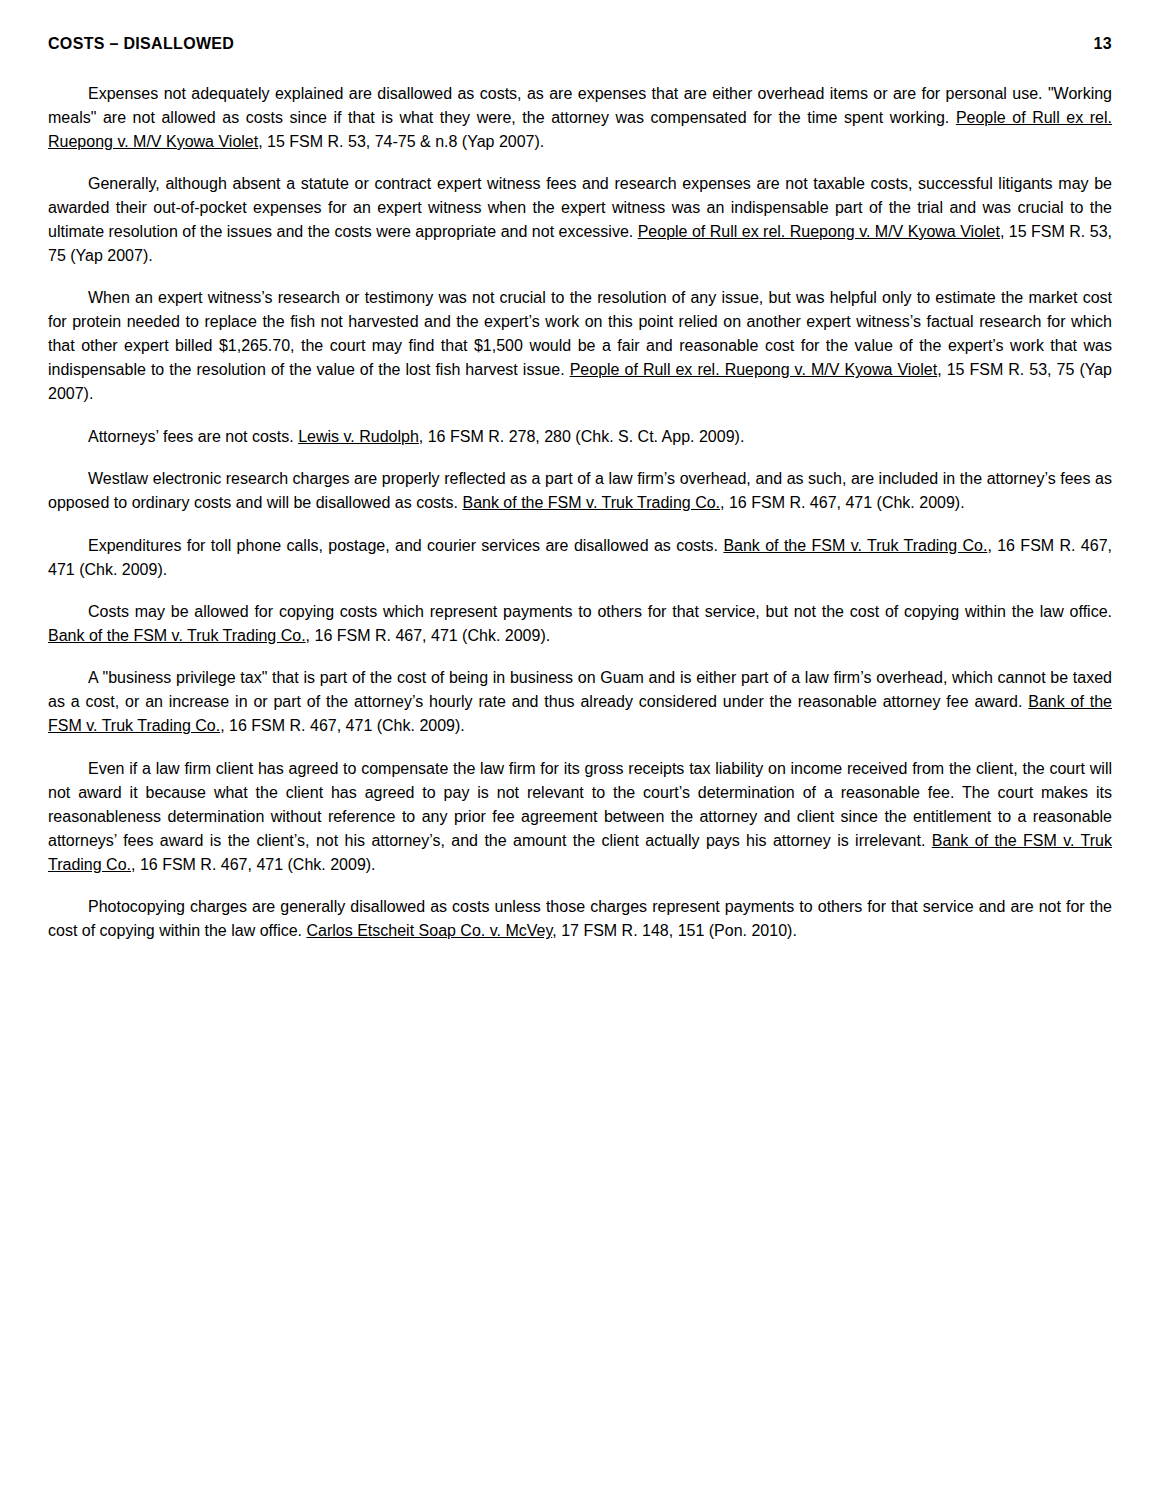Costs – Disallowed 13
Expenses not adequately explained are disallowed as costs, as are expenses that are either overhead items or are for personal use. "Working meals" are not allowed as costs since if that is what they were, the attorney was compensated for the time spent working. People of Rull ex rel. Ruepong v. M/V Kyowa Violet, 15 FSM R. 53, 74-75 & n.8 (Yap 2007).
Generally, although absent a statute or contract expert witness fees and research expenses are not taxable costs, successful litigants may be awarded their out-of-pocket expenses for an expert witness when the expert witness was an indispensable part of the trial and was crucial to the ultimate resolution of the issues and the costs were appropriate and not excessive. People of Rull ex rel. Ruepong v. M/V Kyowa Violet, 15 FSM R. 53, 75 (Yap 2007).
When an expert witness’s research or testimony was not crucial to the resolution of any issue, but was helpful only to estimate the market cost for protein needed to replace the fish not harvested and the expert’s work on this point relied on another expert witness’s factual research for which that other expert billed $1,265.70, the court may find that $1,500 would be a fair and reasonable cost for the value of the expert’s work that was indispensable to the resolution of the value of the lost fish harvest issue. People of Rull ex rel. Ruepong v. M/V Kyowa Violet, 15 FSM R. 53, 75 (Yap 2007).
Attorneys’ fees are not costs. Lewis v. Rudolph, 16 FSM R. 278, 280 (Chk. S. Ct. App. 2009).
Westlaw electronic research charges are properly reflected as a part of a law firm’s overhead, and as such, are included in the attorney’s fees as opposed to ordinary costs and will be disallowed as costs. Bank of the FSM v. Truk Trading Co., 16 FSM R. 467, 471 (Chk. 2009).
Expenditures for toll phone calls, postage, and courier services are disallowed as costs. Bank of the FSM v. Truk Trading Co., 16 FSM R. 467, 471 (Chk. 2009).
Costs may be allowed for copying costs which represent payments to others for that service, but not the cost of copying within the law office. Bank of the FSM v. Truk Trading Co., 16 FSM R. 467, 471 (Chk. 2009).
A "business privilege tax" that is part of the cost of being in business on Guam and is either part of a law firm’s overhead, which cannot be taxed as a cost, or an increase in or part of the attorney’s hourly rate and thus already considered under the reasonable attorney fee award. Bank of the FSM v. Truk Trading Co., 16 FSM R. 467, 471 (Chk. 2009).
Even if a law firm client has agreed to compensate the law firm for its gross receipts tax liability on income received from the client, the court will not award it because what the client has agreed to pay is not relevant to the court’s determination of a reasonable fee. The court makes its reasonableness determination without reference to any prior fee agreement between the attorney and client since the entitlement to a reasonable attorneys’ fees award is the client’s, not his attorney’s, and the amount the client actually pays his attorney is irrelevant. Bank of the FSM v. Truk Trading Co., 16 FSM R. 467, 471 (Chk. 2009).
Photocopying charges are generally disallowed as costs unless those charges represent payments to others for that service and are not for the cost of copying within the law office. Carlos Etscheit Soap Co. v. McVey, 17 FSM R. 148, 151 (Pon. 2010).